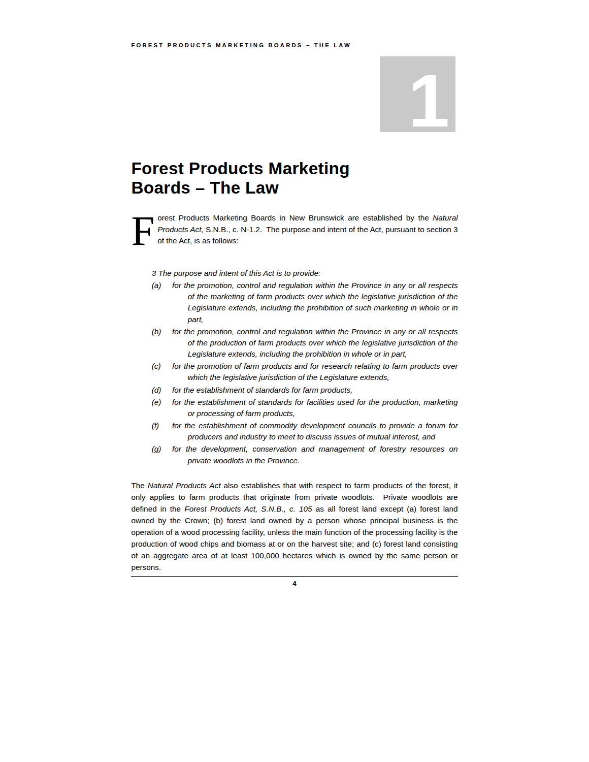Forest Products Marketing Boards – The Law
1
Forest Products MarketingBoards – The Law
F
orest Products Marketing Boards in New Brunswick are established by the Natural Products Act, S.N.B., c. N-1.2. The purpose and intent of the Act, pursuant to section 3 of the Act, is as follows:
3 The purpose and intent of this Act is to provide:
(a) for the promotion, control and regulation within the Province in any or all respects of the marketing of farm products over which the legislative jurisdiction of the Legislature extends, including the prohibition of such marketing in whole or in part,
(b) for the promotion, control and regulation within the Province in any or all respects of the production of farm products over which the legislative jurisdiction of the Legislature extends, including the prohibition in whole or in part,
(c) for the promotion of farm products and for research relating to farm products over which the legislative jurisdiction of the Legislature extends,
(d) for the establishment of standards for farm products,
(e) for the establishment of standards for facilities used for the production, marketing or processing of farm products,
(f) for the establishment of commodity development councils to provide a forum for producers and industry to meet to discuss issues of mutual interest, and
(g) for the development, conservation and management of forestry resources on private woodlots in the Province.
The Natural Products Act also establishes that with respect to farm products of the forest, it only applies to farm products that originate from private woodlots. Private woodlots are defined in the Forest Products Act, S.N.B., c. 105 as all forest land except (a) forest land owned by the Crown; (b) forest land owned by a person whose principal business is the operation of a wood processing facility, unless the main function of the processing facility is the production of wood chips and biomass at or on the harvest site; and (c) forest land consisting of an aggregate area of at least 100,000 hectares which is owned by the same person or persons.
4